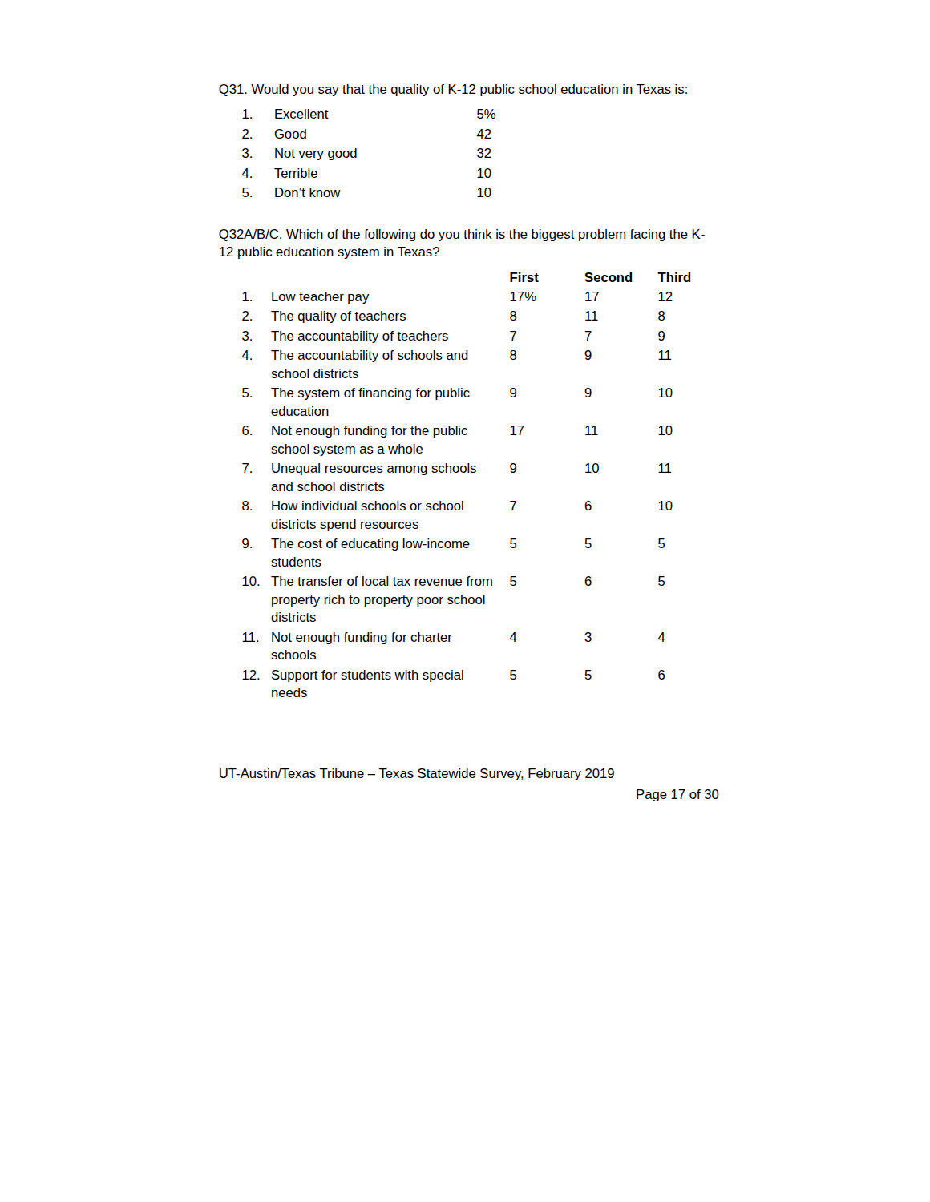Q31. Would you say that the quality of K-12 public school education in Texas is:
| 1. | Excellent | 5% |
| 2. | Good | 42 |
| 3. | Not very good | 32 |
| 4. | Terrible | 10 |
| 5. | Don’t know | 10 |
Q32A/B/C. Which of the following do you think is the biggest problem facing the K-12 public education system in Texas?
| | First | Second | Third |
| --- | --- | --- | --- |
| 1. | Low teacher pay | 17% | 17 | 12 |
| 2. | The quality of teachers | 8 | 11 | 8 |
| 3. | The accountability of teachers | 7 | 7 | 9 |
| 4. | The accountability of schools and school districts | 8 | 9 | 11 |
| 5. | The system of financing for public education | 9 | 9 | 10 |
| 6. | Not enough funding for the public school system as a whole | 17 | 11 | 10 |
| 7. | Unequal resources among schools and school districts | 9 | 10 | 11 |
| 8. | How individual schools or school districts spend resources | 7 | 6 | 10 |
| 9. | The cost of educating low-income students | 5 | 5 | 5 |
| 10. | The transfer of local tax revenue from property rich to property poor school districts | 5 | 6 | 5 |
| 11. | Not enough funding for charter schools | 4 | 3 | 4 |
| 12. | Support for students with special needs | 5 | 5 | 6 |
UT-Austin/Texas Tribune – Texas Statewide Survey, February 2019
Page 17 of 30